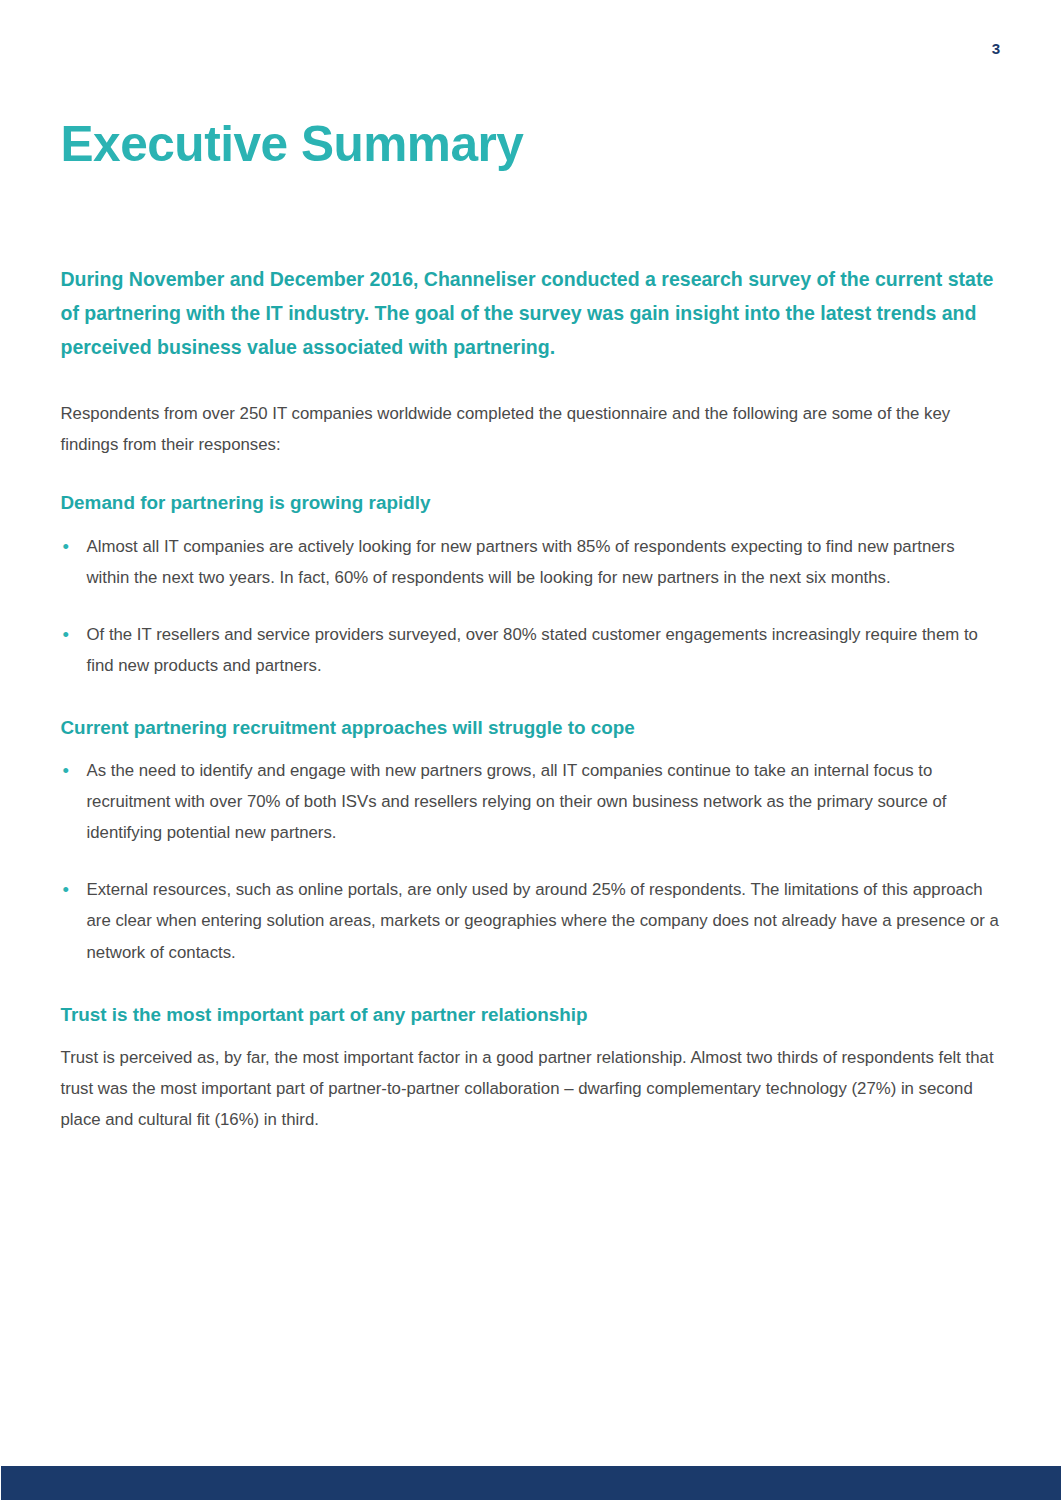3
Executive Summary
During November and December 2016, Channeliser conducted a research survey of the current state of partnering with the IT industry. The goal of the survey was gain insight into the latest trends and perceived business value associated with partnering.
Respondents from over 250 IT companies worldwide completed the questionnaire and the following are some of the key findings from their responses:
Demand for partnering is growing rapidly
Almost all IT companies are actively looking for new partners with 85% of respondents expecting to find new partners within the next two years. In fact, 60% of respondents will be looking for new partners in the next six months.
Of the IT resellers and service providers surveyed, over 80% stated customer engagements increasingly require them to find new products and partners.
Current partnering recruitment approaches will struggle to cope
As the need to identify and engage with new partners grows, all IT companies continue to take an internal focus to recruitment with over 70% of both ISVs and resellers relying on their own business network as the primary source of identifying potential new partners.
External resources, such as online portals, are only used by around 25% of respondents. The limitations of this approach are clear when entering solution areas, markets or geographies where the company does not already have a presence or a network of contacts.
Trust is the most important part of any partner relationship
Trust is perceived as, by far, the most important factor in a good partner relationship. Almost two thirds of respondents felt that trust was the most important part of partner-to-partner collaboration – dwarfing complementary technology (27%) in second place and cultural fit (16%) in third.